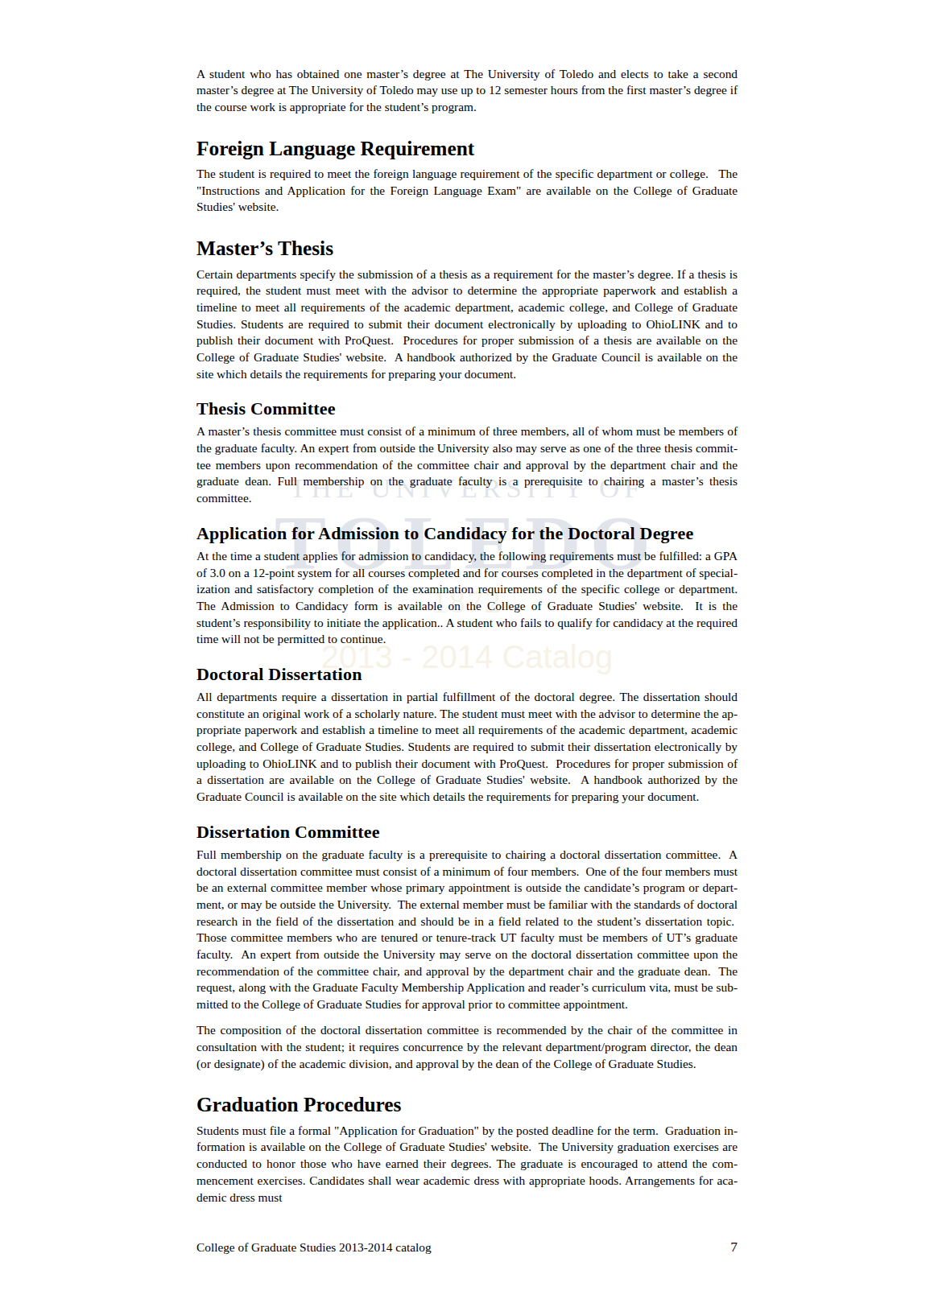THE UNIVERSITY OF
TOLEDO
1872
2013 - 2014 Catalog
A student who has obtained one master’s degree at The University of Toledo and elects to take a second master’s degree at The University of Toledo may use up to 12 semester hours from the first master’s degree if the course work is appropriate for the student’s program.
Foreign Language Requirement
The student is required to meet the foreign language requirement of the specific department or college. The "Instructions and Application for the Foreign Language Exam" are available on the College of Graduate Studies' website.
Master’s Thesis
Certain departments specify the submission of a thesis as a requirement for the master’s degree. If a thesis is required, the student must meet with the advisor to determine the appropriate paperwork and establish a timeline to meet all requirements of the academic department, academic college, and College of Graduate Studies. Students are required to submit their document electronically by uploading to OhioLINK and to publish their document with ProQuest. Procedures for proper submission of a thesis are available on the College of Graduate Studies' website. A handbook authorized by the Graduate Council is available on the site which details the requirements for preparing your document.
Thesis Committee
A master’s thesis committee must consist of a minimum of three members, all of whom must be members of the graduate faculty. An expert from outside the University also may serve as one of the three thesis committee members upon recommendation of the committee chair and approval by the department chair and the graduate dean. Full membership on the graduate faculty is a prerequisite to chairing a master’s thesis committee.
Application for Admission to Candidacy for the Doctoral Degree
At the time a student applies for admission to candidacy, the following requirements must be fulfilled: a GPA of 3.0 on a 12-point system for all courses completed and for courses completed in the department of specialization and satisfactory completion of the examination requirements of the specific college or department. The Admission to Candidacy form is available on the College of Graduate Studies' website. It is the student’s responsibility to initiate the application.. A student who fails to qualify for candidacy at the required time will not be permitted to continue.
Doctoral Dissertation
All departments require a dissertation in partial fulfillment of the doctoral degree. The dissertation should constitute an original work of a scholarly nature. The student must meet with the advisor to determine the appropriate paperwork and establish a timeline to meet all requirements of the academic department, academic college, and College of Graduate Studies. Students are required to submit their dissertation electronically by uploading to OhioLINK and to publish their document with ProQuest. Procedures for proper submission of a dissertation are available on the College of Graduate Studies' website. A handbook authorized by the Graduate Council is available on the site which details the requirements for preparing your document.
Dissertation Committee
Full membership on the graduate faculty is a prerequisite to chairing a doctoral dissertation committee. A doctoral dissertation committee must consist of a minimum of four members. One of the four members must be an external committee member whose primary appointment is outside the candidate’s program or department, or may be outside the University. The external member must be familiar with the standards of doctoral research in the field of the dissertation and should be in a field related to the student’s dissertation topic. Those committee members who are tenured or tenure-track UT faculty must be members of UT’s graduate faculty. An expert from outside the University may serve on the doctoral dissertation committee upon the recommendation of the committee chair, and approval by the department chair and the graduate dean. The request, along with the Graduate Faculty Membership Application and reader’s curriculum vita, must be submitted to the College of Graduate Studies for approval prior to committee appointment.
The composition of the doctoral dissertation committee is recommended by the chair of the committee in consultation with the student; it requires concurrence by the relevant department/program director, the dean (or designate) of the academic division, and approval by the dean of the College of Graduate Studies.
Graduation Procedures
Students must file a formal "Application for Graduation" by the posted deadline for the term. Graduation information is available on the College of Graduate Studies' website. The University graduation exercises are conducted to honor those who have earned their degrees. The graduate is encouraged to attend the commencement exercises. Candidates shall wear academic dress with appropriate hoods. Arrangements for academic dress must
College of Graduate Studies 2013-2014 catalog
7